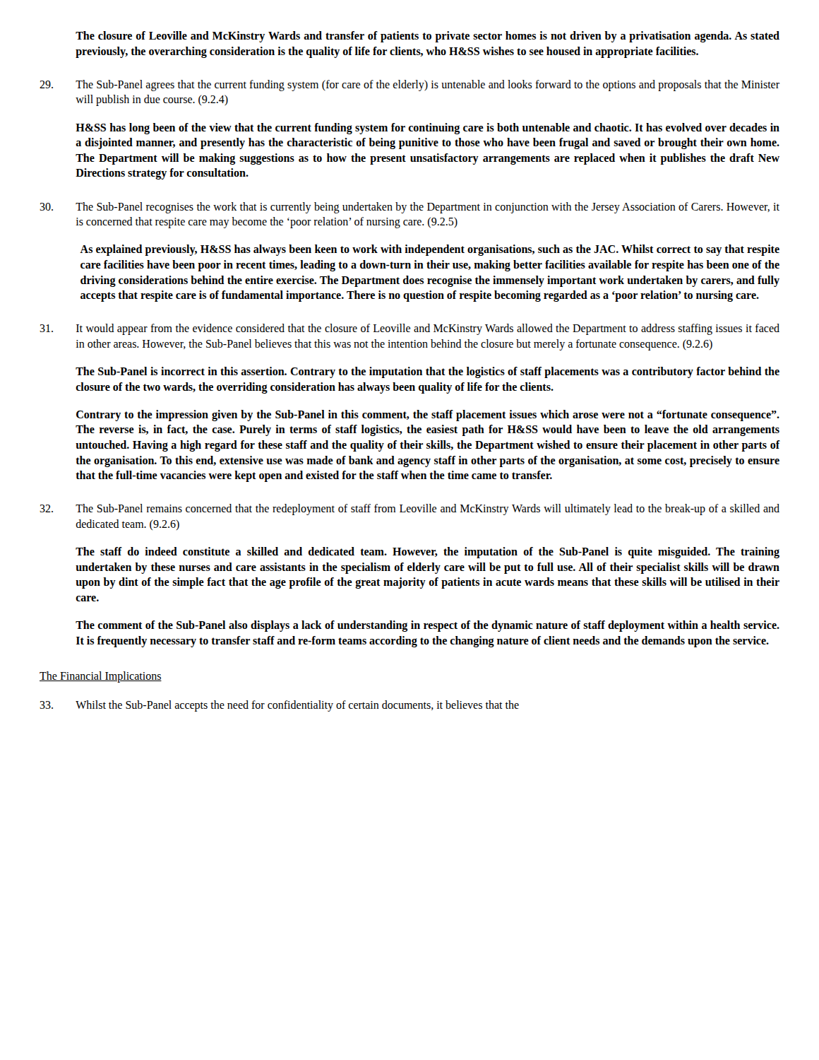The closure of Leoville and McKinstry Wards and transfer of patients to private sector homes is not driven by a privatisation agenda. As stated previously, the overarching consideration is the quality of life for clients, who H&SS wishes to see housed in appropriate facilities.
29.
The Sub-Panel agrees that the current funding system (for care of the elderly) is untenable and looks forward to the options and proposals that the Minister will publish in due course. (9.2.4)
H&SS has long been of the view that the current funding system for continuing care is both untenable and chaotic. It has evolved over decades in a disjointed manner, and presently has the characteristic of being punitive to those who have been frugal and saved or brought their own home. The Department will be making suggestions as to how the present unsatisfactory arrangements are replaced when it publishes the draft New Directions strategy for consultation.
30.
The Sub-Panel recognises the work that is currently being undertaken by the Department in conjunction with the Jersey Association of Carers. However, it is concerned that respite care may become the ‘poor relation’ of nursing care. (9.2.5)
As explained previously, H&SS has always been keen to work with independent organisations, such as the JAC. Whilst correct to say that respite care facilities have been poor in recent times, leading to a down-turn in their use, making better facilities available for respite has been one of the driving considerations behind the entire exercise. The Department does recognise the immensely important work undertaken by carers, and fully accepts that respite care is of fundamental importance. There is no question of respite becoming regarded as a ‘poor relation’ to nursing care.
31.
It would appear from the evidence considered that the closure of Leoville and McKinstry Wards allowed the Department to address staffing issues it faced in other areas. However, the Sub-Panel believes that this was not the intention behind the closure but merely a fortunate consequence. (9.2.6)
The Sub-Panel is incorrect in this assertion. Contrary to the imputation that the logistics of staff placements was a contributory factor behind the closure of the two wards, the overriding consideration has always been quality of life for the clients.
Contrary to the impression given by the Sub-Panel in this comment, the staff placement issues which arose were not a “fortunate consequence”. The reverse is, in fact, the case. Purely in terms of staff logistics, the easiest path for H&SS would have been to leave the old arrangements untouched. Having a high regard for these staff and the quality of their skills, the Department wished to ensure their placement in other parts of the organisation. To this end, extensive use was made of bank and agency staff in other parts of the organisation, at some cost, precisely to ensure that the full-time vacancies were kept open and existed for the staff when the time came to transfer.
32.
The Sub-Panel remains concerned that the redeployment of staff from Leoville and McKinstry Wards will ultimately lead to the break-up of a skilled and dedicated team. (9.2.6)
The staff do indeed constitute a skilled and dedicated team. However, the imputation of the Sub-Panel is quite misguided. The training undertaken by these nurses and care assistants in the specialism of elderly care will be put to full use. All of their specialist skills will be drawn upon by dint of the simple fact that the age profile of the great majority of patients in acute wards means that these skills will be utilised in their care.
The comment of the Sub-Panel also displays a lack of understanding in respect of the dynamic nature of staff deployment within a health service. It is frequently necessary to transfer staff and re-form teams according to the changing nature of client needs and the demands upon the service.
The Financial Implications
33.
Whilst the Sub-Panel accepts the need for confidentiality of certain documents, it believes that the